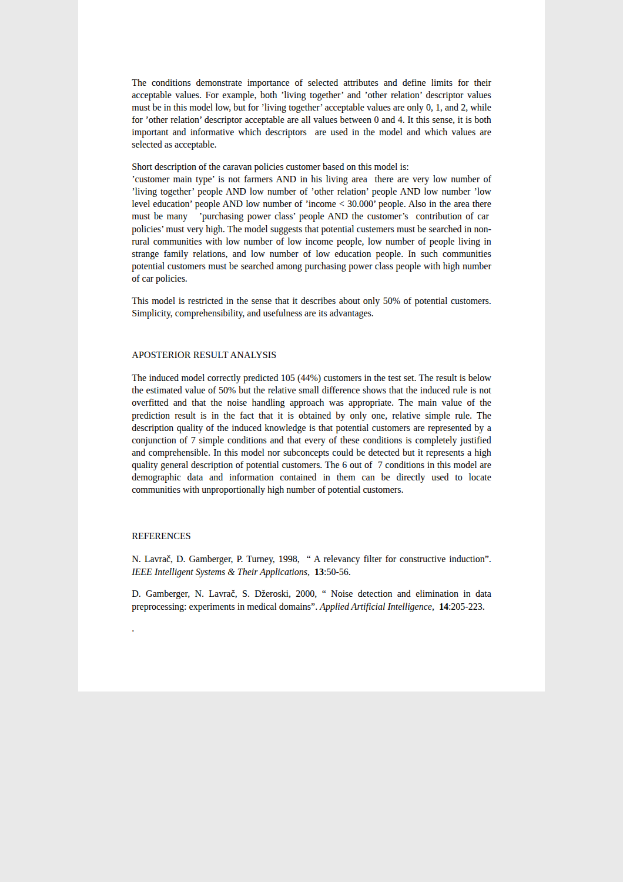The conditions demonstrate importance of selected attributes and define limits for their acceptable values. For example, both ’living together’ and ’other relation’ descriptor values must be in this model low, but for ’living together’ acceptable values are only 0, 1, and 2, while for ’other relation’ descriptor acceptable are all values between 0 and 4. It this sense, it is both important and informative which descriptors are used in the model and which values are selected as acceptable.
Short description of the caravan policies customer based on this model is:
’customer main type’ is not farmers AND in his living area there are very low number of ’living together’ people AND low number of ’other relation’ people AND low number ’low level education’ people AND low number of ’income < 30.000’ people. Also in the area there must be many ’purchasing power class’ people AND the customer’s contribution of car policies’ must very high. The model suggests that potential custemers must be searched in non-rural communities with low number of low income people, low number of people living in strange family relations, and low number of low education people. In such communities potential customers must be searched among purchasing power class people with high number of car policies.
This model is restricted in the sense that it describes about only 50% of potential customers. Simplicity, comprehensibility, and usefulness are its advantages.
Aposterior result analysis
The induced model correctly predicted 105 (44%) customers in the test set. The result is below the estimated value of 50% but the relative small difference shows that the induced rule is not overfitted and that the noise handling approach was appropriate. The main value of the prediction result is in the fact that it is obtained by only one, relative simple rule. The description quality of the induced knowledge is that potential customers are represented by a conjunction of 7 simple conditions and that every of these conditions is completely justified and comprehensible. In this model nor subconcepts could be detected but it represents a high quality general description of potential customers. The 6 out of 7 conditions in this model are demographic data and information contained in them can be directly used to locate communities with unproportionally high number of potential customers.
References
N. Lavrač, D. Gamberger, P. Turney, 1998, “ A relevancy filter for constructive induction”. IEEE Intelligent Systems & Their Applications, 13:50-56.
D. Gamberger, N. Lavrač, S. Džeroski, 2000, “ Noise detection and elimination in data preprocessing: experiments in medical domains”. Applied Artificial Intelligence, 14:205-223.
.